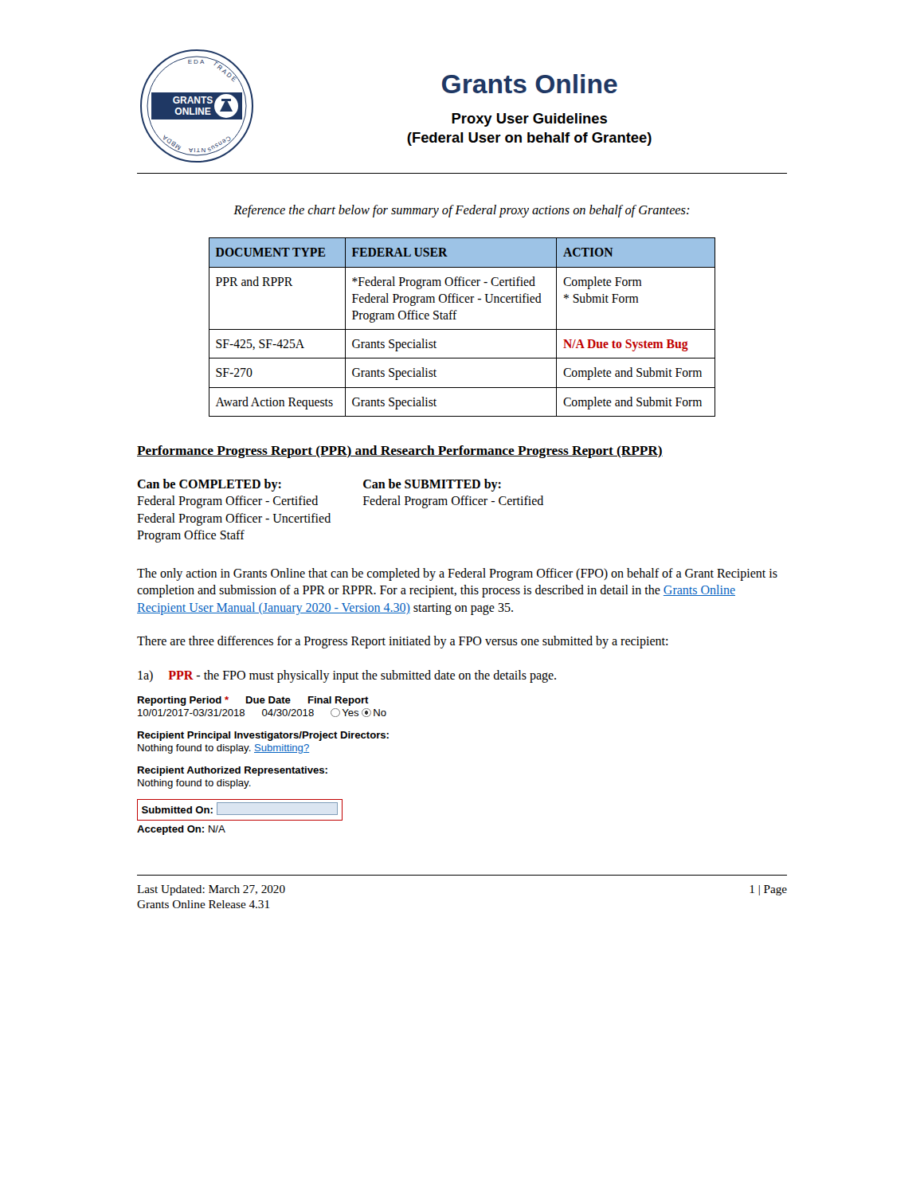EDA TRADE Census MBDA NTIA GRANTS ONLINE
Grants Online
Proxy User Guidelines
(Federal User on behalf of Grantee)
Reference the chart below for summary of Federal proxy actions on behalf of Grantees:
| DOCUMENT TYPE | FEDERAL USER | ACTION |
| --- | --- | --- |
| PPR and RPPR | *Federal Program Officer - Certified Federal Program Officer - Uncertified Program Office Staff | Complete Form * Submit Form |
| SF-425, SF-425A | Grants Specialist | N/A Due to System Bug |
| SF-270 | Grants Specialist | Complete and Submit Form |
| Award Action Requests | Grants Specialist | Complete and Submit Form |
Performance Progress Report (PPR) and Research Performance Progress Report (RPPR)
Can be COMPLETED by:
Federal Program Officer - Certified
Federal Program Officer - Uncertified
Program Office Staff
Can be SUBMITTED by:
Federal Program Officer - Certified
The only action in Grants Online that can be completed by a Federal Program Officer (FPO) on behalf of a Grant Recipient is completion and submission of a PPR or RPPR. For a recipient, this process is described in detail in the Grants Online Recipient User Manual (January 2020 - Version 4.30) starting on page 35.
There are three differences for a Progress Report initiated by a FPO versus one submitted by a recipient:
1a) PPR - the FPO must physically input the submitted date on the details page.
Reporting Period * Due Date Final Report
10/01/2017-03/31/2018 04/30/2018 Yes No
Recipient Principal Investigators/Project Directors:
Nothing found to display. Submitting?
Recipient Authorized Representatives:
Nothing found to display.
Submitted On:
Accepted On: N/A
Last Updated: March 27, 2020
Grants Online Release 4.31
1 | Page